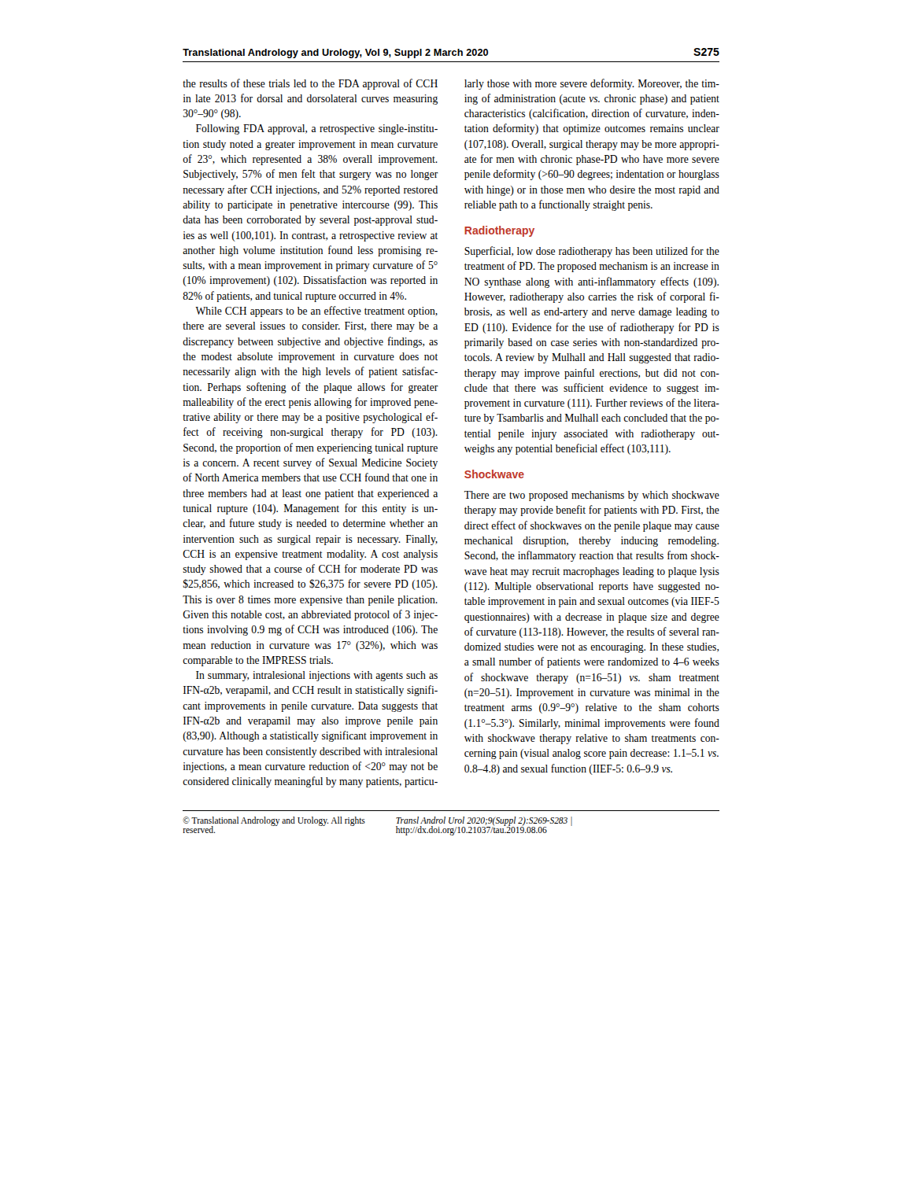Translational Andrology and Urology, Vol 9, Suppl 2 March 2020 S275
the results of these trials led to the FDA approval of CCH in late 2013 for dorsal and dorsolateral curves measuring 30°–90° (98).
Following FDA approval, a retrospective single-institution study noted a greater improvement in mean curvature of 23°, which represented a 38% overall improvement. Subjectively, 57% of men felt that surgery was no longer necessary after CCH injections, and 52% reported restored ability to participate in penetrative intercourse (99). This data has been corroborated by several post-approval studies as well (100,101). In contrast, a retrospective review at another high volume institution found less promising results, with a mean improvement in primary curvature of 5° (10% improvement) (102). Dissatisfaction was reported in 82% of patients, and tunical rupture occurred in 4%.
While CCH appears to be an effective treatment option, there are several issues to consider. First, there may be a discrepancy between subjective and objective findings, as the modest absolute improvement in curvature does not necessarily align with the high levels of patient satisfaction. Perhaps softening of the plaque allows for greater malleability of the erect penis allowing for improved penetrative ability or there may be a positive psychological effect of receiving non-surgical therapy for PD (103). Second, the proportion of men experiencing tunical rupture is a concern. A recent survey of Sexual Medicine Society of North America members that use CCH found that one in three members had at least one patient that experienced a tunical rupture (104). Management for this entity is unclear, and future study is needed to determine whether an intervention such as surgical repair is necessary. Finally, CCH is an expensive treatment modality. A cost analysis study showed that a course of CCH for moderate PD was $25,856, which increased to $26,375 for severe PD (105). This is over 8 times more expensive than penile plication. Given this notable cost, an abbreviated protocol of 3 injections involving 0.9 mg of CCH was introduced (106). The mean reduction in curvature was 17° (32%), which was comparable to the IMPRESS trials.
In summary, intralesional injections with agents such as IFN-α2b, verapamil, and CCH result in statistically significant improvements in penile curvature. Data suggests that IFN-α2b and verapamil may also improve penile pain (83,90). Although a statistically significant improvement in curvature has been consistently described with intralesional injections, a mean curvature reduction of <20° may not be considered clinically meaningful by many patients, particularly those with more severe deformity. Moreover, the timing of administration (acute vs. chronic phase) and patient characteristics (calcification, direction of curvature, indentation deformity) that optimize outcomes remains unclear (107,108). Overall, surgical therapy may be more appropriate for men with chronic phase-PD who have more severe penile deformity (>60–90 degrees; indentation or hourglass with hinge) or in those men who desire the most rapid and reliable path to a functionally straight penis.
Radiotherapy
Superficial, low dose radiotherapy has been utilized for the treatment of PD. The proposed mechanism is an increase in NO synthase along with anti-inflammatory effects (109). However, radiotherapy also carries the risk of corporal fibrosis, as well as end-artery and nerve damage leading to ED (110). Evidence for the use of radiotherapy for PD is primarily based on case series with non-standardized protocols. A review by Mulhall and Hall suggested that radiotherapy may improve painful erections, but did not conclude that there was sufficient evidence to suggest improvement in curvature (111). Further reviews of the literature by Tsambarlis and Mulhall each concluded that the potential penile injury associated with radiotherapy outweighs any potential beneficial effect (103,111).
Shockwave
There are two proposed mechanisms by which shockwave therapy may provide benefit for patients with PD. First, the direct effect of shockwaves on the penile plaque may cause mechanical disruption, thereby inducing remodeling. Second, the inflammatory reaction that results from shockwave heat may recruit macrophages leading to plaque lysis (112). Multiple observational reports have suggested notable improvement in pain and sexual outcomes (via IIEF-5 questionnaires) with a decrease in plaque size and degree of curvature (113-118). However, the results of several randomized studies were not as encouraging. In these studies, a small number of patients were randomized to 4–6 weeks of shockwave therapy (n=16–51) vs. sham treatment (n=20–51). Improvement in curvature was minimal in the treatment arms (0.9°–9°) relative to the sham cohorts (1.1°–5.3°). Similarly, minimal improvements were found with shockwave therapy relative to sham treatments concerning pain (visual analog score pain decrease: 1.1–5.1 vs. 0.8–4.8) and sexual function (IIEF-5: 0.6–9.9 vs.
© Translational Andrology and Urology. All rights reserved. Transl Androl Urol 2020;9(Suppl 2):S269-S283 | http://dx.doi.org/10.21037/tau.2019.08.06